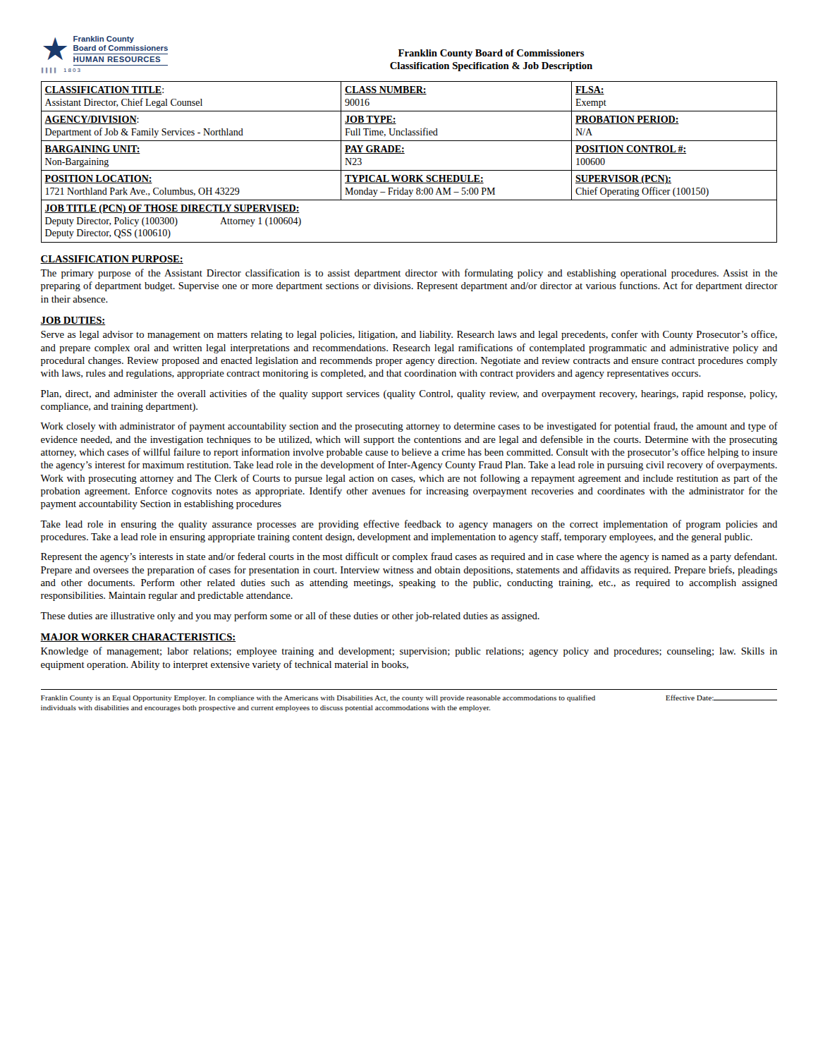★
Franklin County
Board of Commissioners
HUMAN RESOURCES
∥∥∥∥ 1803
Franklin County Board of Commissioners
Classification Specification & Job Description
| CLASSIFICATION TITLE : Assistant Director, Chief Legal Counsel | CLASS NUMBER: 90016 | FLSA: Exempt |
| AGENCY/DIVISION : Department of Job & Family Services - Northland | JOB TYPE: Full Time, Unclassified | PROBATION PERIOD: N/A |
| BARGAINING UNIT: Non-Bargaining | PAY GRADE: N23 | POSITION CONTROL #: 100600 |
| POSITION LOCATION: 1721 Northland Park Ave., Columbus, OH 43229 | TYPICAL WORK SCHEDULE: Monday – Friday 8:00 AM – 5:00 PM | SUPERVISOR (PCN): Chief Operating Officer (100150) |
| JOB TITLE (PCN) OF THOSE DIRECTLY SUPERVISED: Deputy Director, Policy (100300) Deputy Director, QSS (100610) Attorney 1 (100604) |
CLASSIFICATION PURPOSE:
The primary purpose of the Assistant Director classification is to assist department director with formulating policy and establishing operational procedures. Assist in the preparing of department budget. Supervise one or more department sections or divisions. Represent department and/or director at various functions. Act for department director in their absence.
JOB DUTIES:
Serve as legal advisor to management on matters relating to legal policies, litigation, and liability. Research laws and legal precedents, confer with County Prosecutor’s office, and prepare complex oral and written legal interpretations and recommendations. Research legal ramifications of contemplated programmatic and administrative policy and procedural changes. Review proposed and enacted legislation and recommends proper agency direction. Negotiate and review contracts and ensure contract procedures comply with laws, rules and regulations, appropriate contract monitoring is completed, and that coordination with contract providers and agency representatives occurs.
Plan, direct, and administer the overall activities of the quality support services (quality Control, quality review, and overpayment recovery, hearings, rapid response, policy, compliance, and training department).
Work closely with administrator of payment accountability section and the prosecuting attorney to determine cases to be investigated for potential fraud, the amount and type of evidence needed, and the investigation techniques to be utilized, which will support the contentions and are legal and defensible in the courts. Determine with the prosecuting attorney, which cases of willful failure to report information involve probable cause to believe a crime has been committed. Consult with the prosecutor’s office helping to insure the agency’s interest for maximum restitution. Take lead role in the development of Inter-Agency County Fraud Plan. Take a lead role in pursuing civil recovery of overpayments. Work with prosecuting attorney and The Clerk of Courts to pursue legal action on cases, which are not following a repayment agreement and include restitution as part of the probation agreement. Enforce cognovits notes as appropriate. Identify other avenues for increasing overpayment recoveries and coordinates with the administrator for the payment accountability Section in establishing procedures
Take lead role in ensuring the quality assurance processes are providing effective feedback to agency managers on the correct implementation of program policies and procedures. Take a lead role in ensuring appropriate training content design, development and implementation to agency staff, temporary employees, and the general public.
Represent the agency’s interests in state and/or federal courts in the most difficult or complex fraud cases as required and in case where the agency is named as a party defendant. Prepare and oversees the preparation of cases for presentation in court. Interview witness and obtain depositions, statements and affidavits as required. Prepare briefs, pleadings and other documents. Perform other related duties such as attending meetings, speaking to the public, conducting training, etc., as required to accomplish assigned responsibilities. Maintain regular and predictable attendance.
These duties are illustrative only and you may perform some or all of these duties or other job-related duties as assigned.
MAJOR WORKER CHARACTERISTICS:
Knowledge of management; labor relations; employee training and development; supervision; public relations; agency policy and procedures; counseling; law. Skills in equipment operation. Ability to interpret extensive variety of technical material in books,
Franklin County is an Equal Opportunity Employer. In compliance with the Americans with Disabilities Act, the county will provide reasonable accommodations to qualified individuals with disabilities and encourages both prospective and current employees to discuss potential accommodations with the employer.
Effective Date: